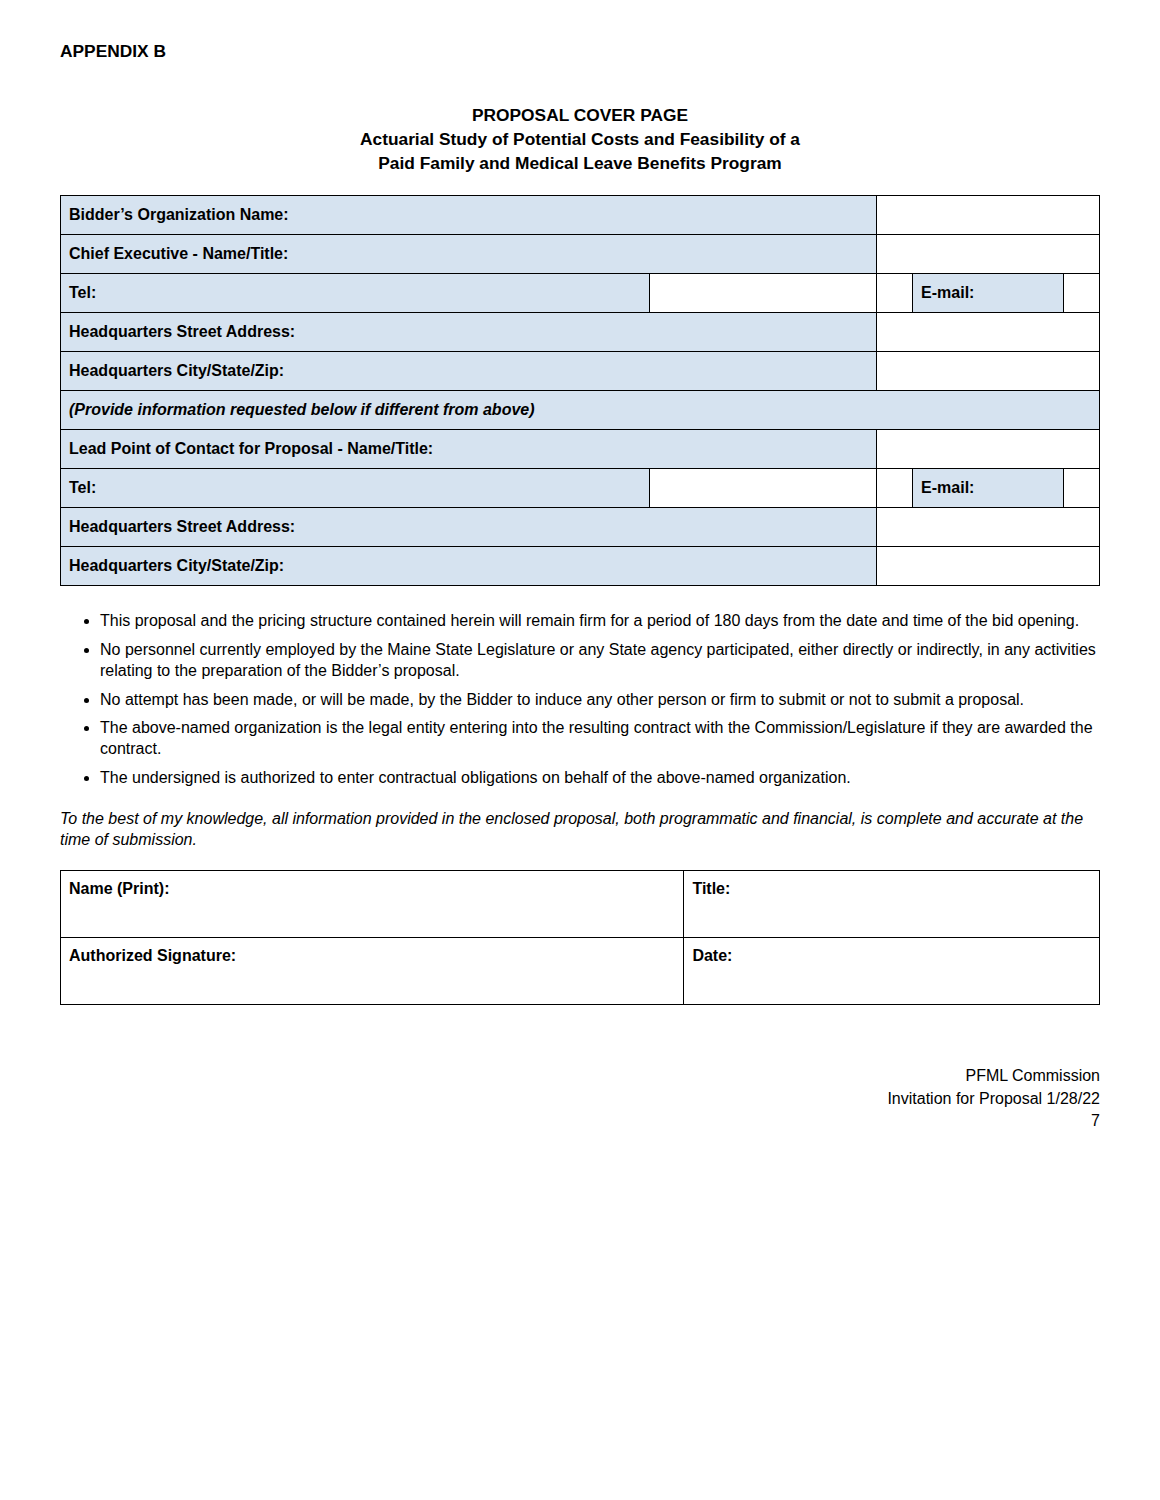APPENDIX B
PROPOSAL COVER PAGE
Actuarial Study of Potential Costs and Feasibility of a
Paid Family and Medical Leave Benefits Program
| Bidder’s Organization Name: | |
| Chief Executive - Name/Title: | |
| Tel: | | | E-mail: | |
| Headquarters Street Address: | |
| Headquarters City/State/Zip: | |
| (Provide information requested below if different from above) |
| Lead Point of Contact for Proposal - Name/Title: | |
| Tel: | | | E-mail: | |
| Headquarters Street Address: | |
| Headquarters City/State/Zip: | |
This proposal and the pricing structure contained herein will remain firm for a period of 180 days from the date and time of the bid opening.
No personnel currently employed by the Maine State Legislature or any State agency participated, either directly or indirectly, in any activities relating to the preparation of the Bidder’s proposal.
No attempt has been made, or will be made, by the Bidder to induce any other person or firm to submit or not to submit a proposal.
The above-named organization is the legal entity entering into the resulting contract with the Commission/Legislature if they are awarded the contract.
The undersigned is authorized to enter contractual obligations on behalf of the above-named organization.
To the best of my knowledge, all information provided in the enclosed proposal, both programmatic and financial, is complete and accurate at the time of submission.
| Name (Print): | Title: |
| Authorized Signature: | Date: |
PFML Commission
Invitation for Proposal 1/28/22
7